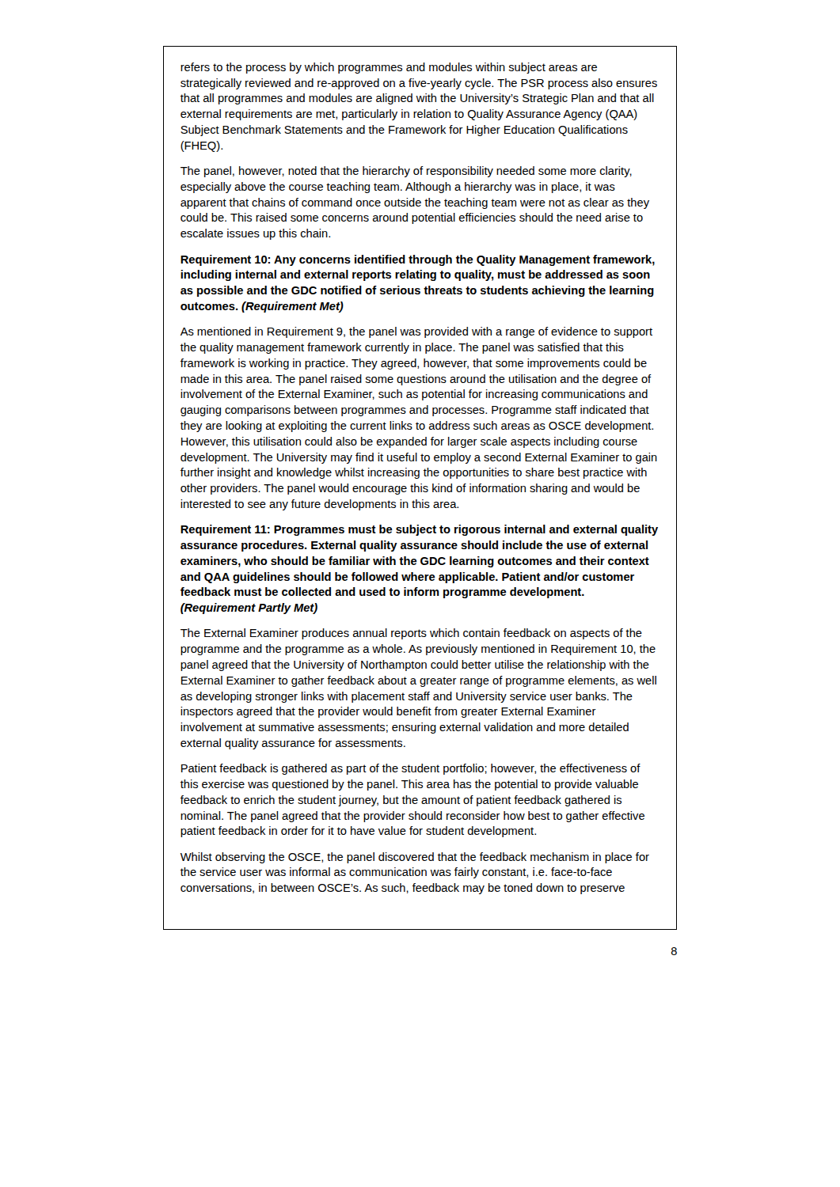refers to the process by which programmes and modules within subject areas are strategically reviewed and re-approved on a five-yearly cycle. The PSR process also ensures that all programmes and modules are aligned with the University’s Strategic Plan and that all external requirements are met, particularly in relation to Quality Assurance Agency (QAA) Subject Benchmark Statements and the Framework for Higher Education Qualifications (FHEQ).
The panel, however, noted that the hierarchy of responsibility needed some more clarity, especially above the course teaching team. Although a hierarchy was in place, it was apparent that chains of command once outside the teaching team were not as clear as they could be. This raised some concerns around potential efficiencies should the need arise to escalate issues up this chain.
Requirement 10: Any concerns identified through the Quality Management framework, including internal and external reports relating to quality, must be addressed as soon as possible and the GDC notified of serious threats to students achieving the learning outcomes. (Requirement Met)
As mentioned in Requirement 9, the panel was provided with a range of evidence to support the quality management framework currently in place. The panel was satisfied that this framework is working in practice. They agreed, however, that some improvements could be made in this area. The panel raised some questions around the utilisation and the degree of involvement of the External Examiner, such as potential for increasing communications and gauging comparisons between programmes and processes. Programme staff indicated that they are looking at exploiting the current links to address such areas as OSCE development. However, this utilisation could also be expanded for larger scale aspects including course development. The University may find it useful to employ a second External Examiner to gain further insight and knowledge whilst increasing the opportunities to share best practice with other providers. The panel would encourage this kind of information sharing and would be interested to see any future developments in this area.
Requirement 11: Programmes must be subject to rigorous internal and external quality assurance procedures. External quality assurance should include the use of external examiners, who should be familiar with the GDC learning outcomes and their context and QAA guidelines should be followed where applicable. Patient and/or customer feedback must be collected and used to inform programme development. (Requirement Partly Met)
The External Examiner produces annual reports which contain feedback on aspects of the programme and the programme as a whole. As previously mentioned in Requirement 10, the panel agreed that the University of Northampton could better utilise the relationship with the External Examiner to gather feedback about a greater range of programme elements, as well as developing stronger links with placement staff and University service user banks. The inspectors agreed that the provider would benefit from greater External Examiner involvement at summative assessments; ensuring external validation and more detailed external quality assurance for assessments.
Patient feedback is gathered as part of the student portfolio; however, the effectiveness of this exercise was questioned by the panel. This area has the potential to provide valuable feedback to enrich the student journey, but the amount of patient feedback gathered is nominal. The panel agreed that the provider should reconsider how best to gather effective patient feedback in order for it to have value for student development.
Whilst observing the OSCE, the panel discovered that the feedback mechanism in place for the service user was informal as communication was fairly constant, i.e. face-to-face conversations, in between OSCE’s. As such, feedback may be toned down to preserve
8